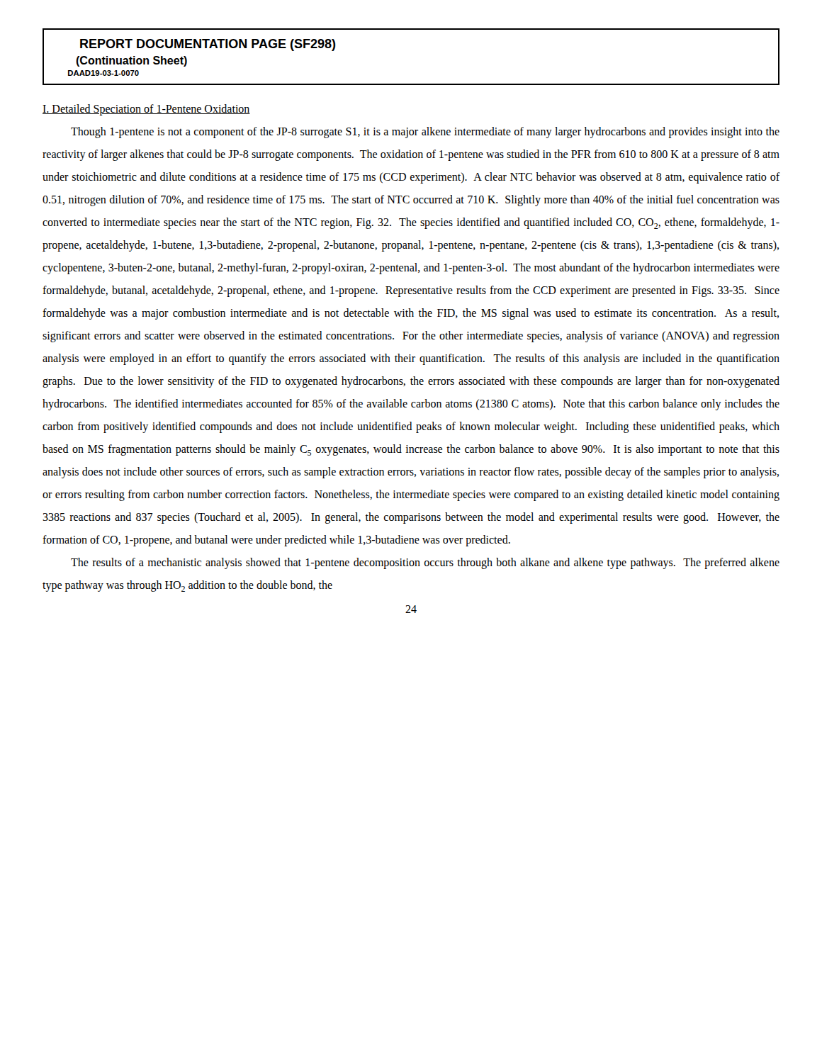REPORT DOCUMENTATION PAGE (SF298)
(Continuation Sheet)
DAAD19-03-1-0070
I. Detailed Speciation of 1-Pentene Oxidation
Though 1-pentene is not a component of the JP-8 surrogate S1, it is a major alkene intermediate of many larger hydrocarbons and provides insight into the reactivity of larger alkenes that could be JP-8 surrogate components. The oxidation of 1-pentene was studied in the PFR from 610 to 800 K at a pressure of 8 atm under stoichiometric and dilute conditions at a residence time of 175 ms (CCD experiment). A clear NTC behavior was observed at 8 atm, equivalence ratio of 0.51, nitrogen dilution of 70%, and residence time of 175 ms. The start of NTC occurred at 710 K. Slightly more than 40% of the initial fuel concentration was converted to intermediate species near the start of the NTC region, Fig. 32. The species identified and quantified included CO, CO2, ethene, formaldehyde, 1-propene, acetaldehyde, 1-butene, 1,3-butadiene, 2-propenal, 2-butanone, propanal, 1-pentene, n-pentane, 2-pentene (cis & trans), 1,3-pentadiene (cis & trans), cyclopentene, 3-buten-2-one, butanal, 2-methyl-furan, 2-propyl-oxiran, 2-pentenal, and 1-penten-3-ol. The most abundant of the hydrocarbon intermediates were formaldehyde, butanal, acetaldehyde, 2-propenal, ethene, and 1-propene. Representative results from the CCD experiment are presented in Figs. 33-35. Since formaldehyde was a major combustion intermediate and is not detectable with the FID, the MS signal was used to estimate its concentration. As a result, significant errors and scatter were observed in the estimated concentrations. For the other intermediate species, analysis of variance (ANOVA) and regression analysis were employed in an effort to quantify the errors associated with their quantification. The results of this analysis are included in the quantification graphs. Due to the lower sensitivity of the FID to oxygenated hydrocarbons, the errors associated with these compounds are larger than for non-oxygenated hydrocarbons. The identified intermediates accounted for 85% of the available carbon atoms (21380 C atoms). Note that this carbon balance only includes the carbon from positively identified compounds and does not include unidentified peaks of known molecular weight. Including these unidentified peaks, which based on MS fragmentation patterns should be mainly C5 oxygenates, would increase the carbon balance to above 90%. It is also important to note that this analysis does not include other sources of errors, such as sample extraction errors, variations in reactor flow rates, possible decay of the samples prior to analysis, or errors resulting from carbon number correction factors. Nonetheless, the intermediate species were compared to an existing detailed kinetic model containing 3385 reactions and 837 species (Touchard et al, 2005). In general, the comparisons between the model and experimental results were good. However, the formation of CO, 1-propene, and butanal were under predicted while 1,3-butadiene was over predicted.
The results of a mechanistic analysis showed that 1-pentene decomposition occurs through both alkane and alkene type pathways. The preferred alkene type pathway was through HO2 addition to the double bond, the
24